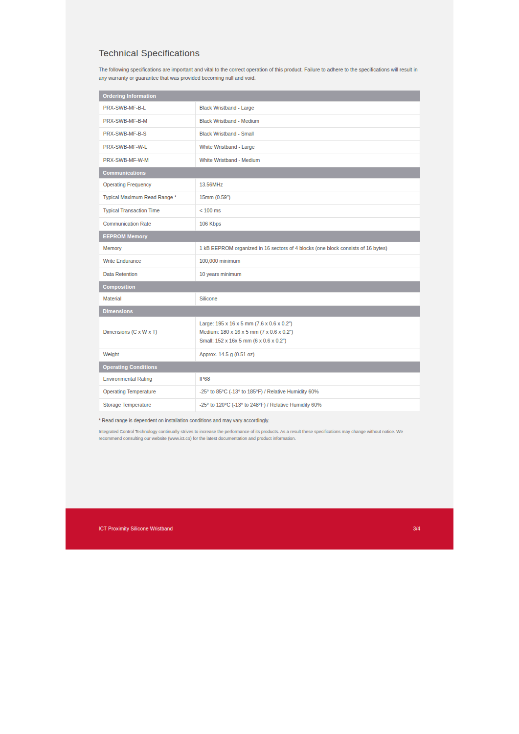Technical Specifications
The following specifications are important and vital to the correct operation of this product. Failure to adhere to the specifications will result in any warranty or guarantee that was provided becoming null and void.
| Ordering Information |
| --- |
| PRX-SWB-MF-B-L | Black Wristband - Large |
| PRX-SWB-MF-B-M | Black Wristband - Medium |
| PRX-SWB-MF-B-S | Black Wristband - Small |
| PRX-SWB-MF-W-L | White Wristband - Large |
| PRX-SWB-MF-W-M | White Wristband - Medium |
| Communications |
| Operating Frequency | 13.56MHz |
| Typical Maximum Read Range * | 15mm (0.59") |
| Typical Transaction Time | < 100 ms |
| Communication Rate | 106 Kbps |
| EEPROM Memory |
| Memory | 1 kB EEPROM organized in 16 sectors of 4 blocks (one block consists of 16 bytes) |
| Write Endurance | 100,000 minimum |
| Data Retention | 10 years minimum |
| Composition |
| Material | Silicone |
| Dimensions |
| Dimensions (C x W x T) | Large: 195 x 16 x 5 mm (7.6 x 0.6 x 0.2") Medium: 180 x 16 x 5 mm (7 x 0.6 x 0.2") Small: 152 x 16x 5 mm (6 x 0.6 x 0.2") |
| Weight | Approx. 14.5 g (0.51 oz) |
| Operating Conditions |
| Environmental Rating | IP68 |
| Operating Temperature | -25° to 85°C (-13° to 185°F) / Relative Humidity 60% |
| Storage Temperature | -25° to 120°C (-13° to 248°F) / Relative Humidity 60% |
* Read range is dependent on installation conditions and may vary accordingly.
Integrated Control Technology continually strives to increase the performance of its products. As a result these specifications may change without notice. We recommend consulting our website (www.ict.co) for the latest documentation and product information.
ICT Proximity Silicone Wristband
3/4